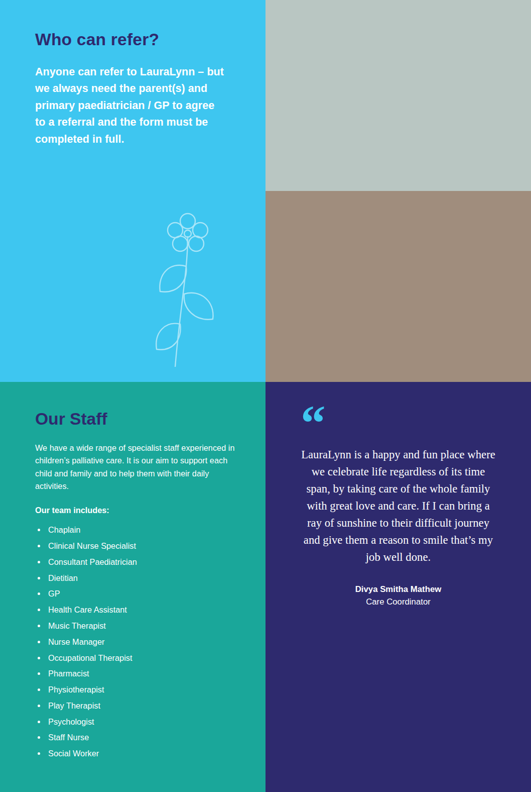Who can refer?
Anyone can refer to LauraLynn – but we always need the parent(s) and primary paediatrician / GP to agree to a referral and the form must be completed in full.
Our Staff
We have a wide range of specialist staff experienced in children’s palliative care. It is our aim to support each child and family and to help them with their daily activities.
Our team includes:
Chaplain
Clinical Nurse Specialist
Consultant Paediatrician
Dietitian
GP
Health Care Assistant
Music Therapist
Nurse Manager
Occupational Therapist
Pharmacist
Physiotherapist
Play Therapist
Psychologist
Staff Nurse
Social Worker
“
LauraLynn is a happy and fun place where we celebrate life regardless of its time span, by taking care of the whole family with great love and care. If I can bring a ray of sunshine to their difficult journey and give them a reason to smile that’s my job well done.
Divya Smitha Mathew Care Coordinator